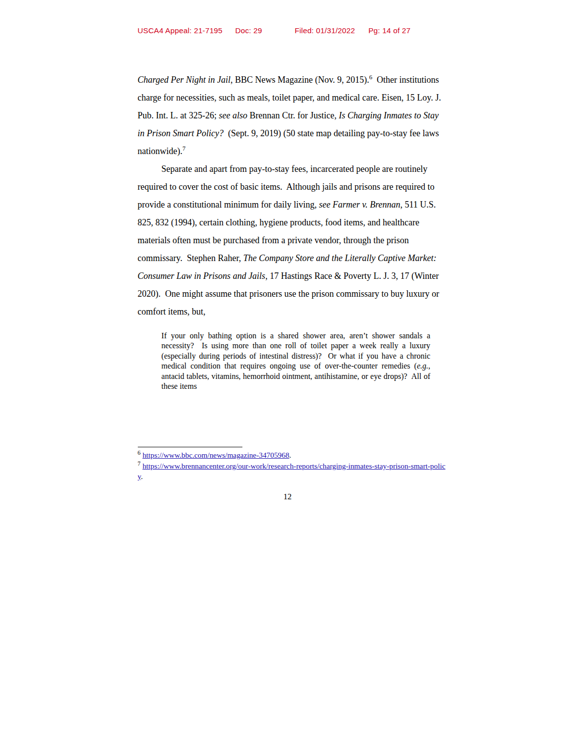USCA4 Appeal: 21-7195 Doc: 29 Filed: 01/31/2022 Pg: 14 of 27
Charged Per Night in Jail, BBC News Magazine (Nov. 9, 2015).6 Other institutions charge for necessities, such as meals, toilet paper, and medical care. Eisen, 15 Loy. J. Pub. Int. L. at 325-26; see also Brennan Ctr. for Justice, Is Charging Inmates to Stay in Prison Smart Policy? (Sept. 9, 2019) (50 state map detailing pay-to-stay fee laws nationwide).7
Separate and apart from pay-to-stay fees, incarcerated people are routinely required to cover the cost of basic items. Although jails and prisons are required to provide a constitutional minimum for daily living, see Farmer v. Brennan, 511 U.S. 825, 832 (1994), certain clothing, hygiene products, food items, and healthcare materials often must be purchased from a private vendor, through the prison commissary. Stephen Raher, The Company Store and the Literally Captive Market: Consumer Law in Prisons and Jails, 17 Hastings Race & Poverty L. J. 3, 17 (Winter 2020). One might assume that prisoners use the prison commissary to buy luxury or comfort items, but,
If your only bathing option is a shared shower area, aren’t shower sandals a necessity? Is using more than one roll of toilet paper a week really a luxury (especially during periods of intestinal distress)? Or what if you have a chronic medical condition that requires ongoing use of over-the-counter remedies (e.g., antacid tablets, vitamins, hemorrhoid ointment, antihistamine, or eye drops)? All of these items
6 https://www.bbc.com/news/magazine-34705968.
7 https://www.brennancenter.org/our-work/research-reports/charging-inmates-stay-prison-smart-policy.
12